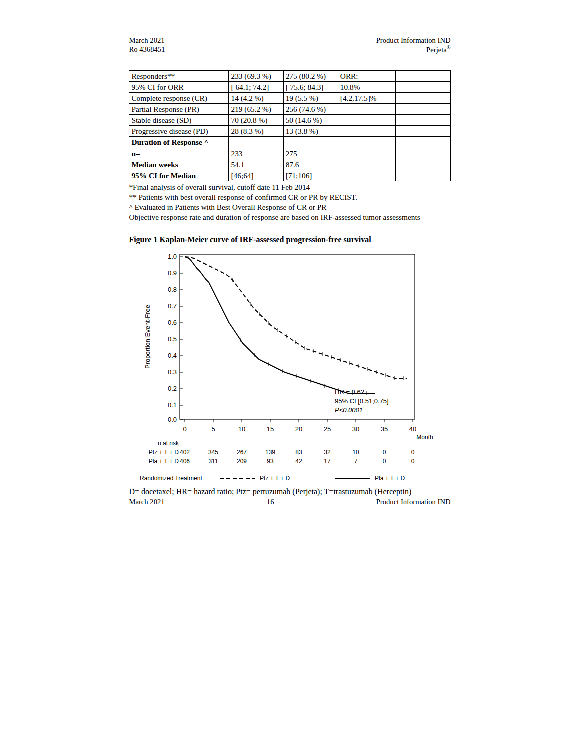March 2021
Ro 4368451
Product Information IND
Perjeta®
| Responders** | 233 (69.3 %) | 275 (80.2 %) | ORR: | |
| 95% CI for ORR | [ 64.1; 74.2] | [ 75.6; 84.3] | 10.8% | |
| Complete response (CR) | 14 (4.2 %) | 19 (5.5 %) | [4.2,17.5]% | |
| Partial Response (PR) | 219 (65.2 %) | 256 (74.6 %) | | |
| Stable disease (SD) | 70 (20.8 %) | 50 (14.6 %) | | |
| Progressive disease (PD) | 28 (8.3 %) | 13 (3.8 %) | | |
| Duration of Response ^ | | | | |
| n= | 233 | 275 | | |
| Median weeks | 54.1 | 87.6 | | |
| 95% CI for Median | [46;64] | [71;106] | | |
*Final analysis of overall survival, cutoff date 11 Feb 2014
** Patients with best overall response of confirmed CR or PR by RECIST.
^ Evaluated in Patients with Best Overall Response of CR or PR
Objective response rate and duration of response are based on IRF-assessed tumor assessments
Figure 1 Kaplan-Meier curve of IRF-assessed progression-free survival
Proportion Event-Free 1.0 0.9 0.8 0.7 0.6 0.5 0.4 0.3 0.2 0.1 0.0 0 5 10 15 20 25 30 35 40 Month HR = 0.62 95% CI [0.51;0.75] P<0.0001 n at risk Ptz + T + D Pla + T + D 402 345 267 139 83 32 10 0 0 406 311 209 93 42 17 7 0 0 Randomized Treatment Ptz + T + D Pla + T + D
D= docetaxel; HR= hazard ratio; Ptz= pertuzumab (Perjeta); T=trastuzumab (Herceptin)
March 2021
16
Product Information IND